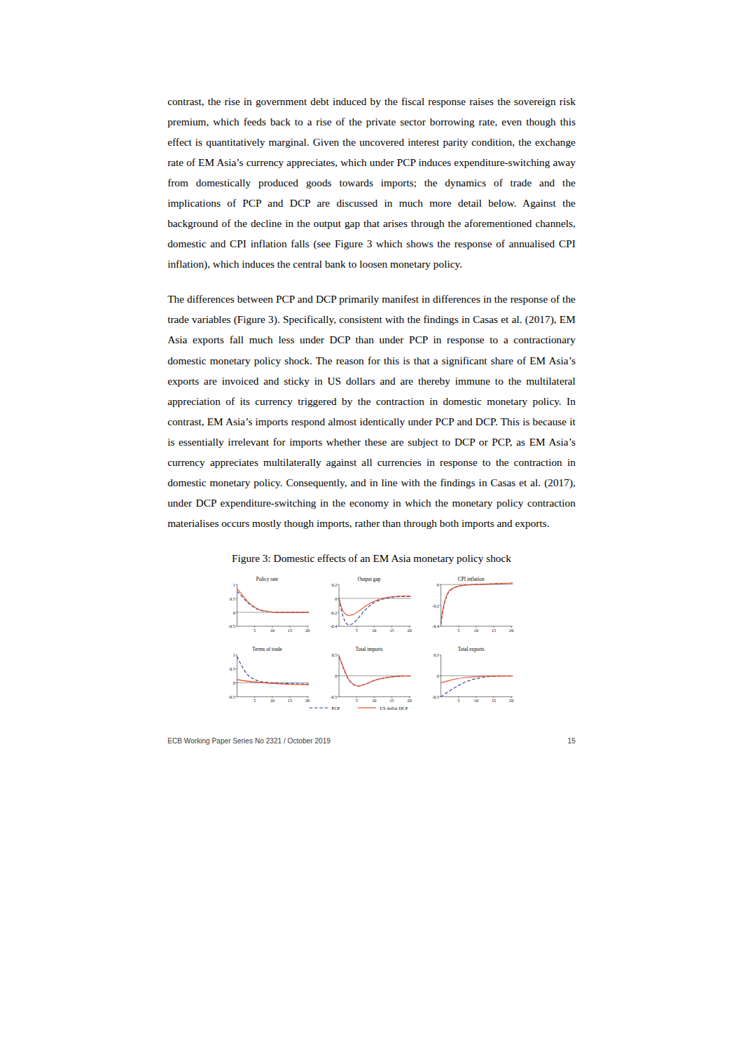contrast, the rise in government debt induced by the fiscal response raises the sovereign risk premium, which feeds back to a rise of the private sector borrowing rate, even though this effect is quantitatively marginal. Given the uncovered interest parity condition, the exchange rate of EM Asia’s currency appreciates, which under PCP induces expenditure-switching away from domestically produced goods towards imports; the dynamics of trade and the implications of PCP and DCP are discussed in much more detail below. Against the background of the decline in the output gap that arises through the aforementioned channels, domestic and CPI inflation falls (see Figure 3 which shows the response of annualised CPI inflation), which induces the central bank to loosen monetary policy.
The differences between PCP and DCP primarily manifest in differences in the response of the trade variables (Figure 3). Specifically, consistent with the findings in Casas et al. (2017), EM Asia exports fall much less under DCP than under PCP in response to a contractionary domestic monetary policy shock. The reason for this is that a significant share of EM Asia’s exports are invoiced and sticky in US dollars and are thereby immune to the multilateral appreciation of its currency triggered by the contraction in domestic monetary policy. In contrast, EM Asia’s imports respond almost identically under PCP and DCP. This is because it is essentially irrelevant for imports whether these are subject to DCP or PCP, as EM Asia’s currency appreciates multilaterally against all currencies in response to the contraction in domestic monetary policy. Consequently, and in line with the findings in Casas et al. (2017), under DCP expenditure-switching in the economy in which the monetary policy contraction materialises occurs mostly though imports, rather than through both imports and exports.
Figure 3: Domestic effects of an EM Asia monetary policy shock
Policy rate 1 0.5 0 -0.5 5 10 15 20 Output gap 0.2 0 -0.2 -0.4 5 10 15 20 CPI inflation 0 -0.2 -0.4 5 10 15 20 Terms of trade 1 0.5 0 -0.5 5 10 15 20 Total imports 0.5 0 -0.5 5 10 15 20 Total exports 0.5 0 -0.5 5 10 15 20 PCP US dollar DCP
ECB Working Paper Series No 2321 / October 2019 15